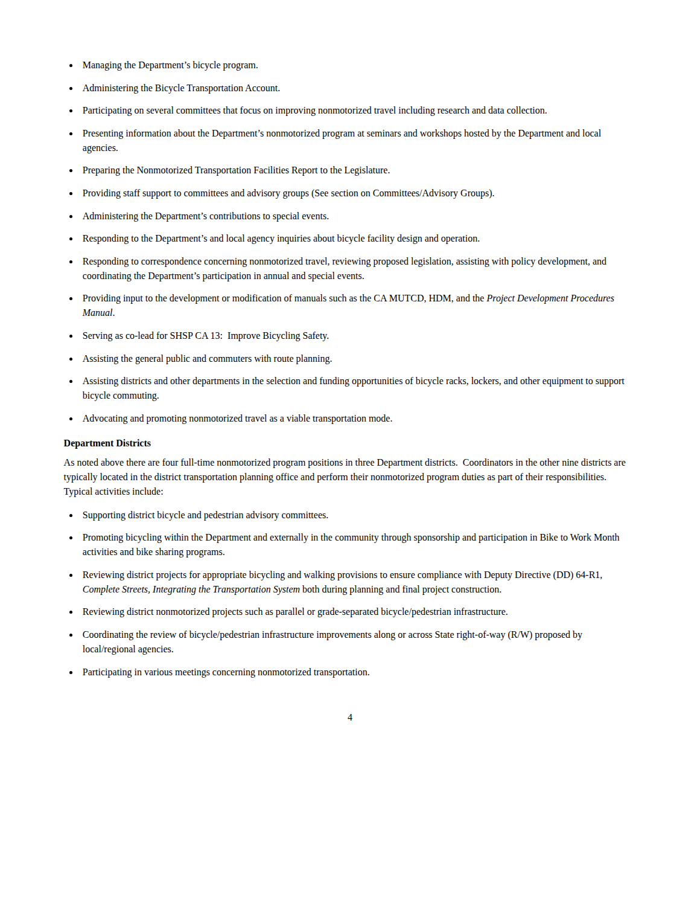Managing the Department’s bicycle program.
Administering the Bicycle Transportation Account.
Participating on several committees that focus on improving nonmotorized travel including research and data collection.
Presenting information about the Department’s nonmotorized program at seminars and workshops hosted by the Department and local agencies.
Preparing the Nonmotorized Transportation Facilities Report to the Legislature.
Providing staff support to committees and advisory groups (See section on Committees/Advisory Groups).
Administering the Department’s contributions to special events.
Responding to the Department’s and local agency inquiries about bicycle facility design and operation.
Responding to correspondence concerning nonmotorized travel, reviewing proposed legislation, assisting with policy development, and coordinating the Department’s participation in annual and special events.
Providing input to the development or modification of manuals such as the CA MUTCD, HDM, and the Project Development Procedures Manual.
Serving as co-lead for SHSP CA 13: Improve Bicycling Safety.
Assisting the general public and commuters with route planning.
Assisting districts and other departments in the selection and funding opportunities of bicycle racks, lockers, and other equipment to support bicycle commuting.
Advocating and promoting nonmotorized travel as a viable transportation mode.
Department Districts
As noted above there are four full-time nonmotorized program positions in three Department districts. Coordinators in the other nine districts are typically located in the district transportation planning office and perform their nonmotorized program duties as part of their responsibilities. Typical activities include:
Supporting district bicycle and pedestrian advisory committees.
Promoting bicycling within the Department and externally in the community through sponsorship and participation in Bike to Work Month activities and bike sharing programs.
Reviewing district projects for appropriate bicycling and walking provisions to ensure compliance with Deputy Directive (DD) 64-R1, Complete Streets, Integrating the Transportation System both during planning and final project construction.
Reviewing district nonmotorized projects such as parallel or grade-separated bicycle/pedestrian infrastructure.
Coordinating the review of bicycle/pedestrian infrastructure improvements along or across State right-of-way (R/W) proposed by local/regional agencies.
Participating in various meetings concerning nonmotorized transportation.
4